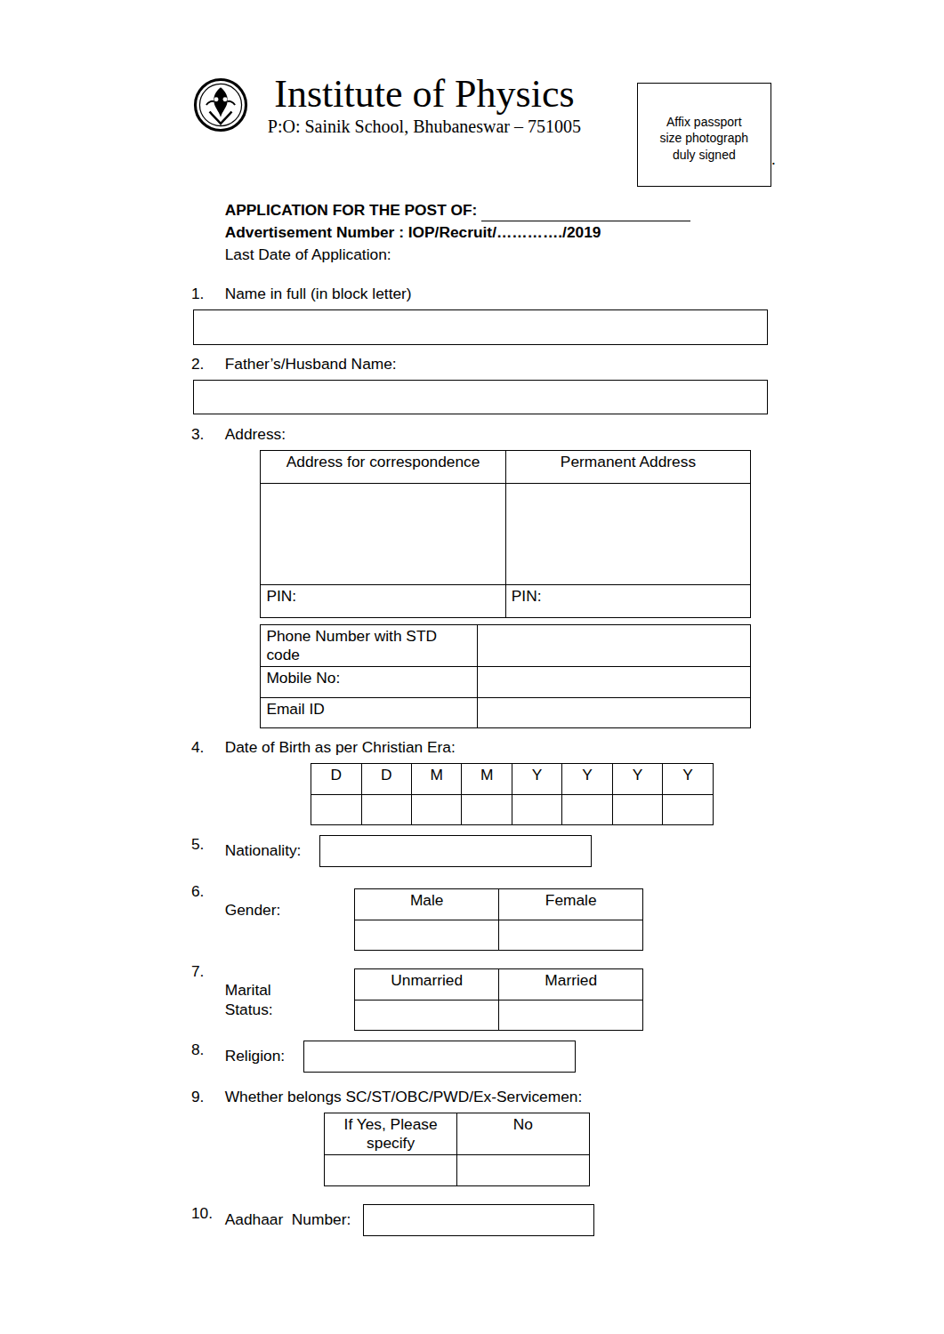Institute of Physics
P:O: Sainik School, Bhubaneswar – 751005
Affix passport
size photograph
duly signed .
APPLICATION FOR THE POST OF:
Advertisement Number : IOP/Recruit/…………./2019
Last Date of Application:
Name in full (in block letter)
Father’s/Husband Name:
Address:
| Address for correspondence | Permanent Address |
| --- | --- |
| PIN: | PIN: |
| Phone Number with STD code | |
| Mobile No: | |
| Email ID | |
Date of Birth as per Christian Era:
| D | D | M | M | Y | Y | Y | Y |
Nationality:
Gender:
| Male | Female |
Marital
Status:
| Unmarried | Married |
Religion:
Whether belongs SC/ST/OBC/PWD/Ex-Servicemen:
| If Yes, Please specify | No |
Aadhaar Number: